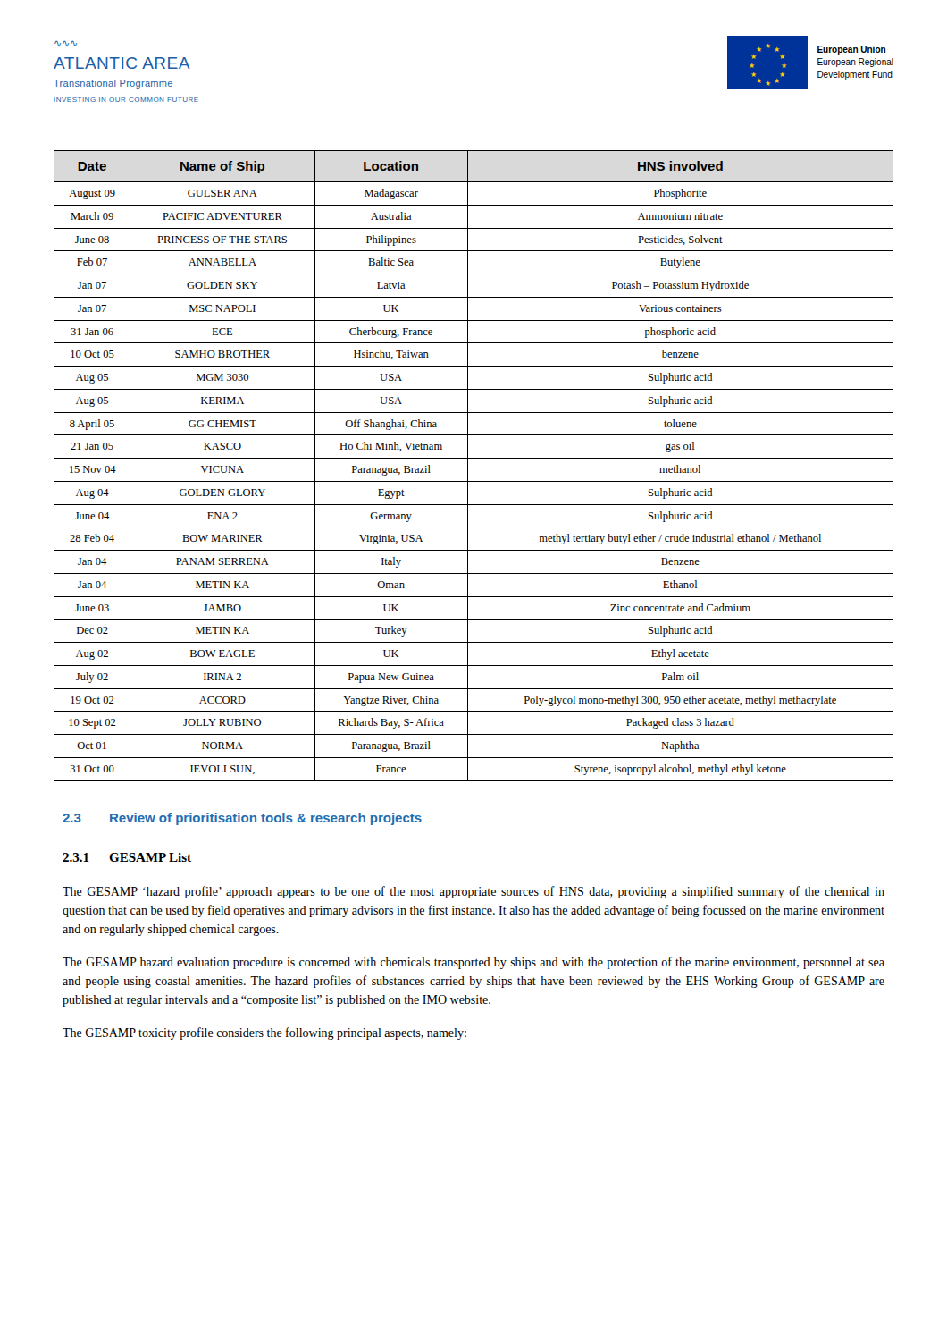∿∿∿
ATLANTIC AREA
Transnational Programme
INVESTING IN OUR COMMON FUTURE
★ ★ ★ ★ ★ ★ ★ ★ ★ ★ ★ ★
European Union
European Regional
Development Fund
| Date | Name of Ship | Location | HNS involved |
| --- | --- | --- | --- |
| August 09 | GULSER ANA | Madagascar | Phosphorite |
| March 09 | PACIFIC ADVENTURER | Australia | Ammonium nitrate |
| June 08 | PRINCESS OF THE STARS | Philippines | Pesticides, Solvent |
| Feb 07 | ANNABELLA | Baltic Sea | Butylene |
| Jan 07 | GOLDEN SKY | Latvia | Potash – Potassium Hydroxide |
| Jan 07 | MSC NAPOLI | UK | Various containers |
| 31 Jan 06 | ECE | Cherbourg, France | phosphoric acid |
| 10 Oct 05 | SAMHO BROTHER | Hsinchu, Taiwan | benzene |
| Aug 05 | MGM 3030 | USA | Sulphuric acid |
| Aug 05 | KERIMA | USA | Sulphuric acid |
| 8 April 05 | GG CHEMIST | Off Shanghai, China | toluene |
| 21 Jan 05 | KASCO | Ho Chi Minh, Vietnam | gas oil |
| 15 Nov 04 | VICUNA | Paranagua, Brazil | methanol |
| Aug 04 | GOLDEN GLORY | Egypt | Sulphuric acid |
| June 04 | ENA 2 | Germany | Sulphuric acid |
| 28 Feb 04 | BOW MARINER | Virginia, USA | methyl tertiary butyl ether / crude industrial ethanol / Methanol |
| Jan 04 | PANAM SERRENA | Italy | Benzene |
| Jan 04 | METIN KA | Oman | Ethanol |
| June 03 | JAMBO | UK | Zinc concentrate and Cadmium |
| Dec 02 | METIN KA | Turkey | Sulphuric acid |
| Aug 02 | BOW EAGLE | UK | Ethyl acetate |
| July 02 | IRINA 2 | Papua New Guinea | Palm oil |
| 19 Oct 02 | ACCORD | Yangtze River, China | Poly-glycol mono-methyl 300, 950 ether acetate, methyl methacrylate |
| 10 Sept 02 | JOLLY RUBINO | Richards Bay, S- Africa | Packaged class 3 hazard |
| Oct 01 | NORMA | Paranagua, Brazil | Naphtha |
| 31 Oct 00 | IEVOLI SUN, | France | Styrene, isopropyl alcohol, methyl ethyl ketone |
2.3 Review of prioritisation tools & research projects
2.3.1 GESAMP List
The GESAMP ‘hazard profile’ approach appears to be one of the most appropriate sources of HNS data, providing a simplified summary of the chemical in question that can be used by field operatives and primary advisors in the first instance. It also has the added advantage of being focussed on the marine environment and on regularly shipped chemical cargoes.
The GESAMP hazard evaluation procedure is concerned with chemicals transported by ships and with the protection of the marine environment, personnel at sea and people using coastal amenities. The hazard profiles of substances carried by ships that have been reviewed by the EHS Working Group of GESAMP are published at regular intervals and a “composite list” is published on the IMO website.
The GESAMP toxicity profile considers the following principal aspects, namely: